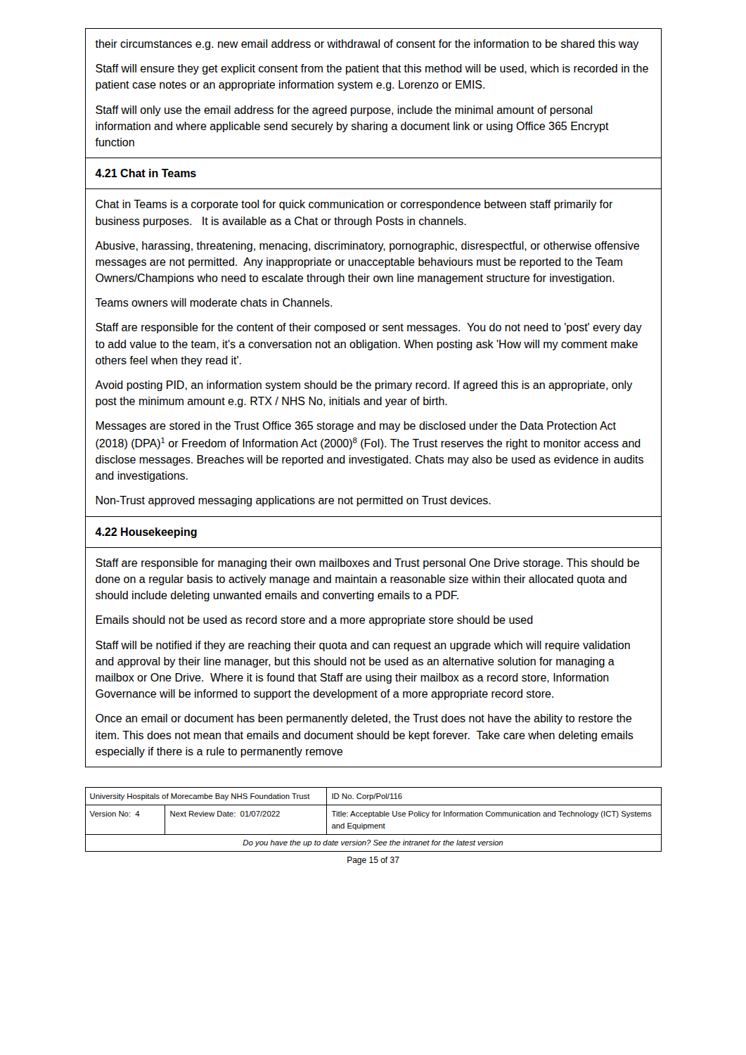their circumstances e.g. new email address or withdrawal of consent for the information to be shared this way
Staff will ensure they get explicit consent from the patient that this method will be used, which is recorded in the patient case notes or an appropriate information system e.g. Lorenzo or EMIS.
Staff will only use the email address for the agreed purpose, include the minimal amount of personal information and where applicable send securely by sharing a document link or using Office 365 Encrypt function
4.21 Chat in Teams
Chat in Teams is a corporate tool for quick communication or correspondence between staff primarily for business purposes. It is available as a Chat or through Posts in channels.
Abusive, harassing, threatening, menacing, discriminatory, pornographic, disrespectful, or otherwise offensive messages are not permitted. Any inappropriate or unacceptable behaviours must be reported to the Team Owners/Champions who need to escalate through their own line management structure for investigation.
Teams owners will moderate chats in Channels.
Staff are responsible for the content of their composed or sent messages. You do not need to 'post' every day to add value to the team, it's a conversation not an obligation. When posting ask 'How will my comment make others feel when they read it'.
Avoid posting PID, an information system should be the primary record. If agreed this is an appropriate, only post the minimum amount e.g. RTX / NHS No, initials and year of birth.
Messages are stored in the Trust Office 365 storage and may be disclosed under the Data Protection Act (2018) (DPA)1 or Freedom of Information Act (2000)8 (FoI). The Trust reserves the right to monitor access and disclose messages. Breaches will be reported and investigated. Chats may also be used as evidence in audits and investigations.
Non-Trust approved messaging applications are not permitted on Trust devices.
4.22 Housekeeping
Staff are responsible for managing their own mailboxes and Trust personal One Drive storage. This should be done on a regular basis to actively manage and maintain a reasonable size within their allocated quota and should include deleting unwanted emails and converting emails to a PDF.
Emails should not be used as record store and a more appropriate store should be used
Staff will be notified if they are reaching their quota and can request an upgrade which will require validation and approval by their line manager, but this should not be used as an alternative solution for managing a mailbox or One Drive. Where it is found that Staff are using their mailbox as a record store, Information Governance will be informed to support the development of a more appropriate record store.
Once an email or document has been permanently deleted, the Trust does not have the ability to restore the item. This does not mean that emails and document should be kept forever. Take care when deleting emails especially if there is a rule to permanently remove
| University Hospitals of Morecambe Bay NHS Foundation Trust | ID No. Corp/Pol/116 |
| Version No: 4 | Next Review Date: 01/07/2022 | Title: Acceptable Use Policy for Information Communication and Technology (ICT) Systems and Equipment |
Do you have the up to date version? See the intranet for the latest version
Page 15 of 37